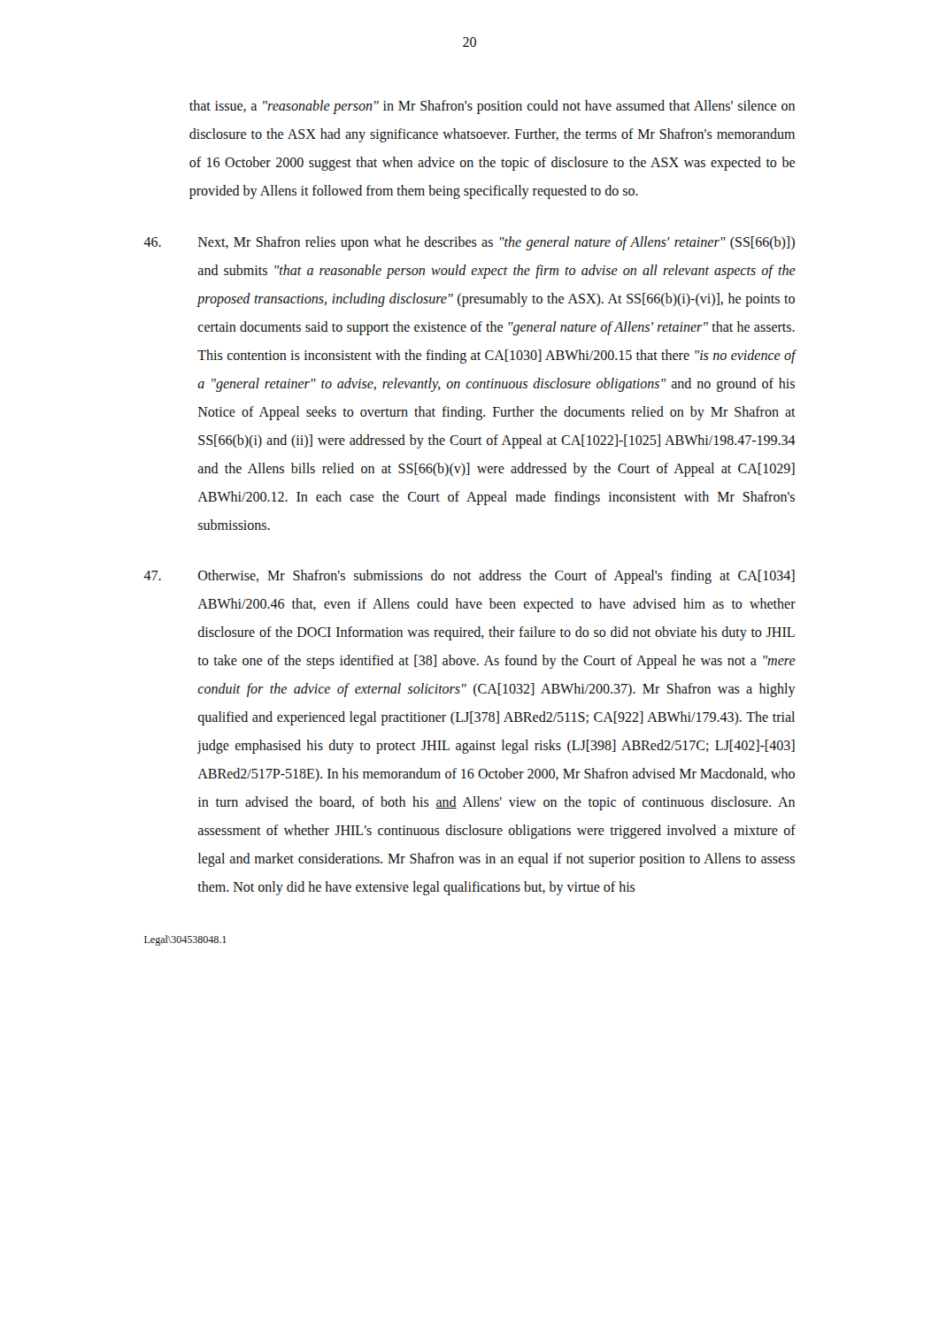20
that issue, a "reasonable person" in Mr Shafron's position could not have assumed that Allens' silence on disclosure to the ASX had any significance whatsoever. Further, the terms of Mr Shafron's memorandum of 16 October 2000 suggest that when advice on the topic of disclosure to the ASX was expected to be provided by Allens it followed from them being specifically requested to do so.
46.
Next, Mr Shafron relies upon what he describes as "the general nature of Allens' retainer" (SS[66(b)]) and submits "that a reasonable person would expect the firm to advise on all relevant aspects of the proposed transactions, including disclosure" (presumably to the ASX). At SS[66(b)(i)-(vi)], he points to certain documents said to support the existence of the "general nature of Allens' retainer" that he asserts. This contention is inconsistent with the finding at CA[1030] ABWhi/200.15 that there "is no evidence of a "general retainer" to advise, relevantly, on continuous disclosure obligations" and no ground of his Notice of Appeal seeks to overturn that finding. Further the documents relied on by Mr Shafron at SS[66(b)(i) and (ii)] were addressed by the Court of Appeal at CA[1022]-[1025] ABWhi/198.47-199.34 and the Allens bills relied on at SS[66(b)(v)] were addressed by the Court of Appeal at CA[1029] ABWhi/200.12. In each case the Court of Appeal made findings inconsistent with Mr Shafron's submissions.
47.
Otherwise, Mr Shafron's submissions do not address the Court of Appeal's finding at CA[1034] ABWhi/200.46 that, even if Allens could have been expected to have advised him as to whether disclosure of the DOCI Information was required, their failure to do so did not obviate his duty to JHIL to take one of the steps identified at [38] above. As found by the Court of Appeal he was not a "mere conduit for the advice of external solicitors" (CA[1032] ABWhi/200.37). Mr Shafron was a highly qualified and experienced legal practitioner (LJ[378] ABRed2/511S; CA[922] ABWhi/179.43). The trial judge emphasised his duty to protect JHIL against legal risks (LJ[398] ABRed2/517C; LJ[402]-[403] ABRed2/517P-518E). In his memorandum of 16 October 2000, Mr Shafron advised Mr Macdonald, who in turn advised the board, of both his and Allens' view on the topic of continuous disclosure. An assessment of whether JHIL's continuous disclosure obligations were triggered involved a mixture of legal and market considerations. Mr Shafron was in an equal if not superior position to Allens to assess them. Not only did he have extensive legal qualifications but, by virtue of his
Legal\304538048.1